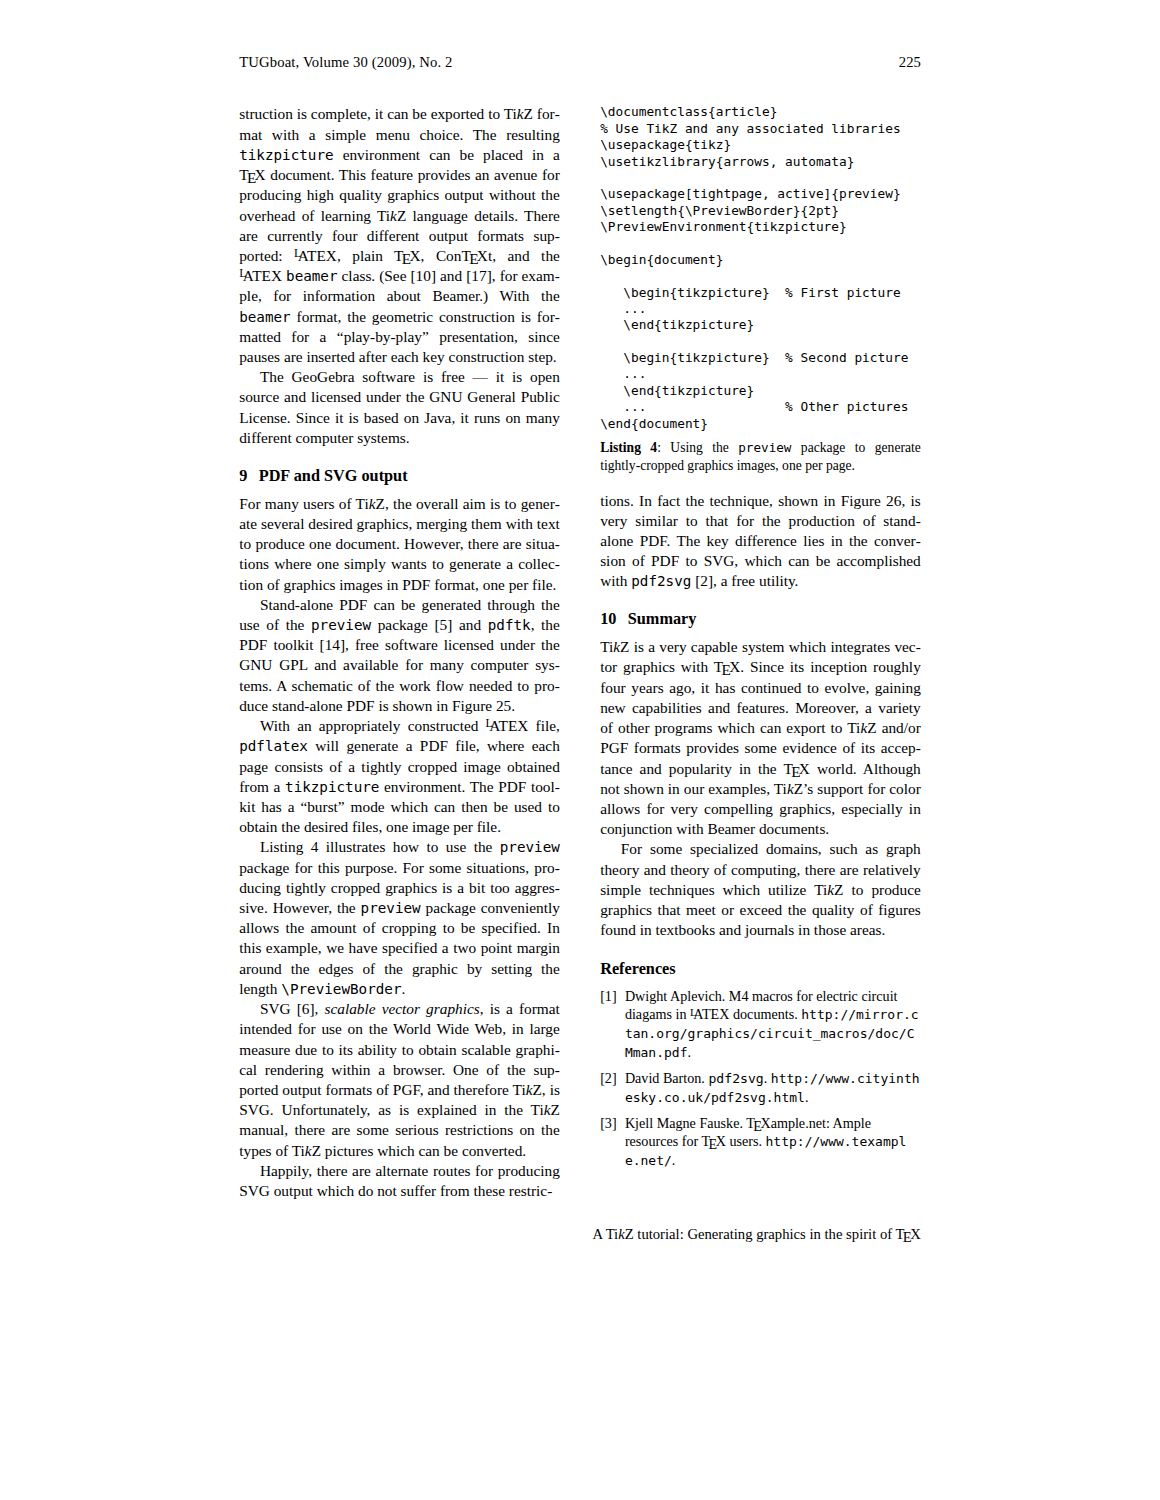TUGboat, Volume 30 (2009), No. 2
225
struction is complete, it can be exported to Tik Z format with a simple menu choice. The resulting tikzpicture environment can be placed in a TEX document. This feature provides an avenue for producing high quality graphics output without the overhead of learning Tik Z language details. There are currently four different output formats supported: LATEX, plain TEX, ConTEXt, and the LATEX beamer class. (See [10] and [17], for example, for information about Beamer.) With the beamer format, the geometric construction is formatted for a “play-by-play” presentation, since pauses are inserted after each key construction step.
The GeoGebra software is free — it is open source and licensed under the GNU General Public License. Since it is based on Java, it runs on many different computer systems.
9 PDF and SVG output
For many users of Tik Z, the overall aim is to generate several desired graphics, merging them with text to produce one document. However, there are situations where one simply wants to generate a collection of graphics images in PDF format, one per file.
Stand-alone PDF can be generated through the use of the preview package [5] and pdftk, the PDF toolkit [14], free software licensed under the GNU GPL and available for many computer systems. A schematic of the work flow needed to produce stand-alone PDF is shown in Figure 25.
With an appropriately constructed LATEX file, pdflatex will generate a PDF file, where each page consists of a tightly cropped image obtained from a tikzpicture environment. The PDF toolkit has a “burst” mode which can then be used to obtain the desired files, one image per file.
Listing 4 illustrates how to use the preview package for this purpose. For some situations, producing tightly cropped graphics is a bit too aggressive. However, the preview package conveniently allows the amount of cropping to be specified. In this example, we have specified a two point margin around the edges of the graphic by setting the length \PreviewBorder.
SVG [6], scalable vector graphics, is a format intended for use on the World Wide Web, in large measure due to its ability to obtain scalable graphical rendering within a browser. One of the supported output formats of PGF, and therefore Tik Z, is SVG. Unfortunately, as is explained in the Tik Z manual, there are some serious restrictions on the types of Tik Z pictures which can be converted.
Happily, there are alternate routes for producing SVG output which do not suffer from these restric-
\documentclass{article}
% Use TikZ and any associated libraries
\usepackage{tikz}
\usetikzlibrary{arrows, automata}

\usepackage[tightpage, active]{preview}
\setlength{\PreviewBorder}{2pt}
\PreviewEnvironment{tikzpicture}

\begin{document}

   \begin{tikzpicture}  % First picture
   ...
   \end{tikzpicture}

   \begin{tikzpicture}  % Second picture
   ...
   \end{tikzpicture}
   ...                  % Other pictures
\end{document}
Listing 4: Using the preview package to generate tightly-cropped graphics images, one per page.
tions. In fact the technique, shown in Figure 26, is very similar to that for the production of stand-alone PDF. The key difference lies in the conversion of PDF to SVG, which can be accomplished with pdf2svg [2], a free utility.
10 Summary
Tik Z is a very capable system which integrates vector graphics with TEX. Since its inception roughly four years ago, it has continued to evolve, gaining new capabilities and features. Moreover, a variety of other programs which can export to Tik Z and/or PGF formats provides some evidence of its acceptance and popularity in the TEX world. Although not shown in our examples, Tik Z’s support for color allows for very compelling graphics, especially in conjunction with Beamer documents.
For some specialized domains, such as graph theory and theory of computing, there are relatively simple techniques which utilize Tik Z to produce graphics that meet or exceed the quality of figures found in textbooks and journals in those areas.
References
[1] Dwight Aplevich. M4 macros for electric circuit diagams in LATEX documents. http://mirror.ctan.org/graphics/circuit_macros/doc/CMman.pdf.
[2] David Barton. pdf2svg. http://www.cityinthesky.co.uk/pdf2svg.html.
[3] Kjell Magne Fauske. TEXample.net: Ample resources for TEX users. http://www.texample.net/.
A Tik Z tutorial: Generating graphics in the spirit of TEX